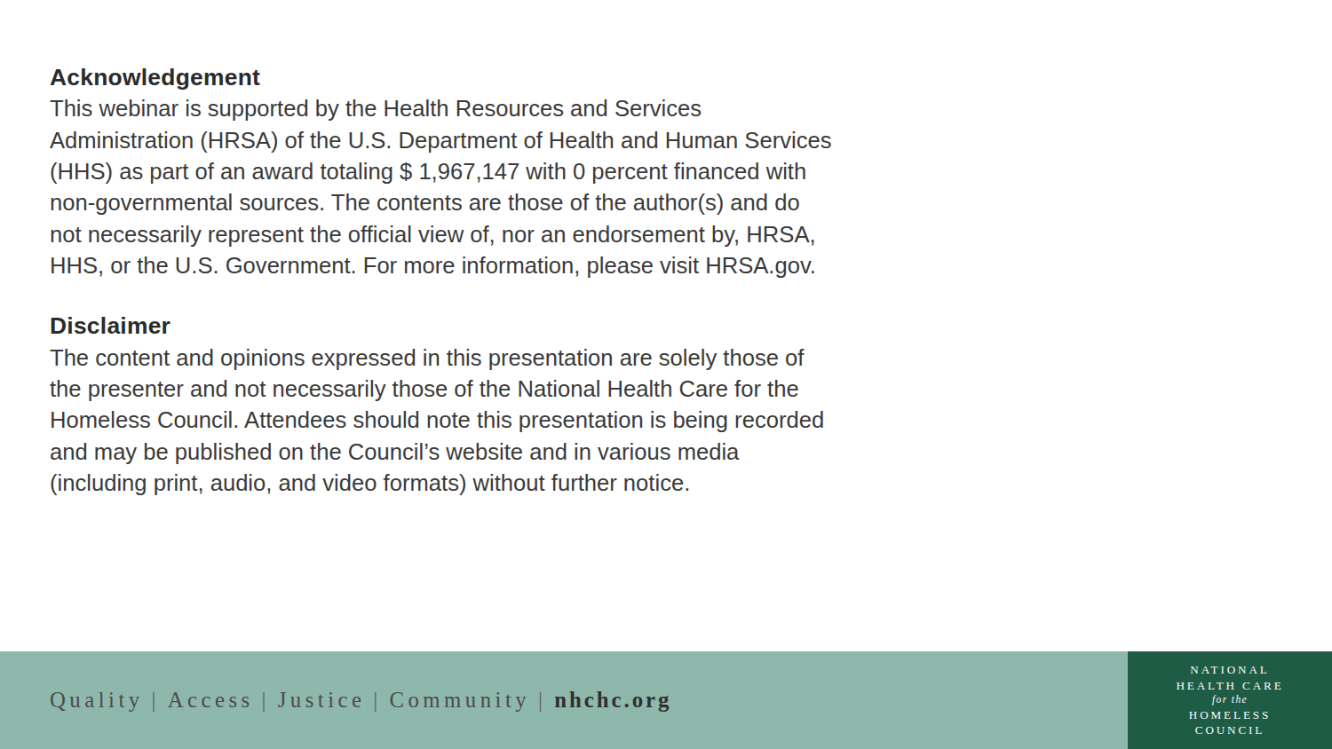Acknowledgement
This webinar is supported by the Health Resources and Services Administration (HRSA) of the U.S. Department of Health and Human Services (HHS) as part of an award totaling $ 1,967,147 with 0 percent financed with non-governmental sources. The contents are those of the author(s) and do not necessarily represent the official view of, nor an endorsement by, HRSA, HHS, or the U.S. Government. For more information, please visit HRSA.gov.
Disclaimer
The content and opinions expressed in this presentation are solely those of the presenter and not necessarily those of the National Health Care for the Homeless Council. Attendees should note this presentation is being recorded and may be published on the Council’s website and in various media (including print, audio, and video formats) without further notice.
Quality | Access | Justice | Community | nhchc.org
National Health Care for the Homeless Council